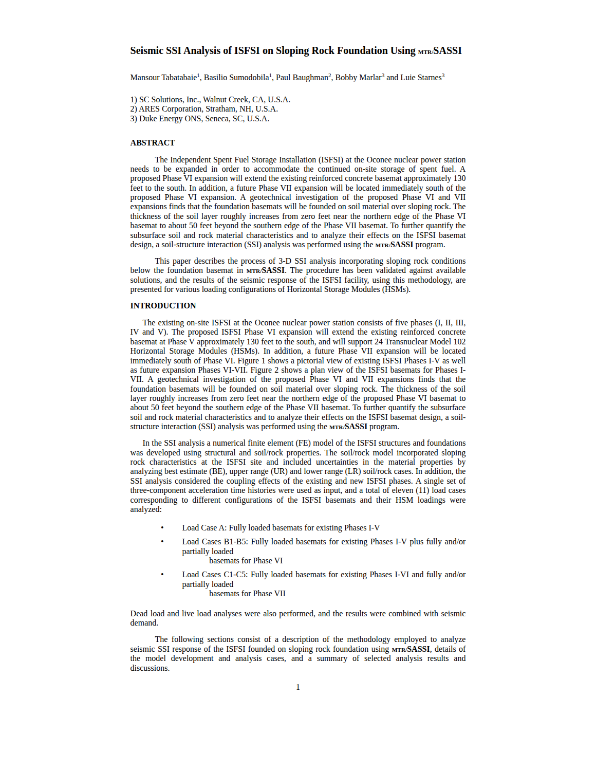Seismic SSI Analysis of ISFSI on Sloping Rock Foundation Using MTR/SASSI
Mansour Tabatabaie1, Basilio Sumodobila1, Paul Baughman2, Bobby Marlar3 and Luie Starnes3
1) SC Solutions, Inc., Walnut Creek, CA, U.S.A.
2) ARES Corporation, Stratham, NH, U.S.A.
3) Duke Energy ONS, Seneca, SC, U.S.A.
ABSTRACT
The Independent Spent Fuel Storage Installation (ISFSI) at the Oconee nuclear power station needs to be expanded in order to accommodate the continued on-site storage of spent fuel. A proposed Phase VI expansion will extend the existing reinforced concrete basemat approximately 130 feet to the south. In addition, a future Phase VII expansion will be located immediately south of the proposed Phase VI expansion. A geotechnical investigation of the proposed Phase VI and VII expansions finds that the foundation basemats will be founded on soil material over sloping rock. The thickness of the soil layer roughly increases from zero feet near the northern edge of the Phase VI basemat to about 50 feet beyond the southern edge of the Phase VII basemat. To further quantify the subsurface soil and rock material characteristics and to analyze their effects on the ISFSI basemat design, a soil-structure interaction (SSI) analysis was performed using the MTR/SASSI program.
This paper describes the process of 3-D SSI analysis incorporating sloping rock conditions below the foundation basemat in MTR/SASSI. The procedure has been validated against available solutions, and the results of the seismic response of the ISFSI facility, using this methodology, are presented for various loading configurations of Horizontal Storage Modules (HSMs).
INTRODUCTION
The existing on-site ISFSI at the Oconee nuclear power station consists of five phases (I, II, III, IV and V). The proposed ISFSI Phase VI expansion will extend the existing reinforced concrete basemat at Phase V approximately 130 feet to the south, and will support 24 Transnuclear Model 102 Horizontal Storage Modules (HSMs). In addition, a future Phase VII expansion will be located immediately south of Phase VI. Figure 1 shows a pictorial view of existing ISFSI Phases I-V as well as future expansion Phases VI-VII. Figure 2 shows a plan view of the ISFSI basemats for Phases I-VII. A geotechnical investigation of the proposed Phase VI and VII expansions finds that the foundation basemats will be founded on soil material over sloping rock. The thickness of the soil layer roughly increases from zero feet near the northern edge of the proposed Phase VI basemat to about 50 feet beyond the southern edge of the Phase VII basemat. To further quantify the subsurface soil and rock material characteristics and to analyze their effects on the ISFSI basemat design, a soil-structure interaction (SSI) analysis was performed using the MTR/SASSI program.
In the SSI analysis a numerical finite element (FE) model of the ISFSI structures and foundations was developed using structural and soil/rock properties. The soil/rock model incorporated sloping rock characteristics at the ISFSI site and included uncertainties in the material properties by analyzing best estimate (BE), upper range (UR) and lower range (LR) soil/rock cases. In addition, the SSI analysis considered the coupling effects of the existing and new ISFSI phases. A single set of three-component acceleration time histories were used as input, and a total of eleven (11) load cases corresponding to different configurations of the ISFSI basemats and their HSM loadings were analyzed:
Load Case A: Fully loaded basemats for existing Phases I-V
Load Cases B1-B5: Fully loaded basemats for existing Phases I-V plus fully and/or partially loaded basemats for Phase VI
Load Cases C1-C5: Fully loaded basemats for existing Phases I-VI and fully and/or partially loaded basemats for Phase VII
Dead load and live load analyses were also performed, and the results were combined with seismic demand.
The following sections consist of a description of the methodology employed to analyze seismic SSI response of the ISFSI founded on sloping rock foundation using MTR/SASSI, details of the model development and analysis cases, and a summary of selected analysis results and discussions.
1